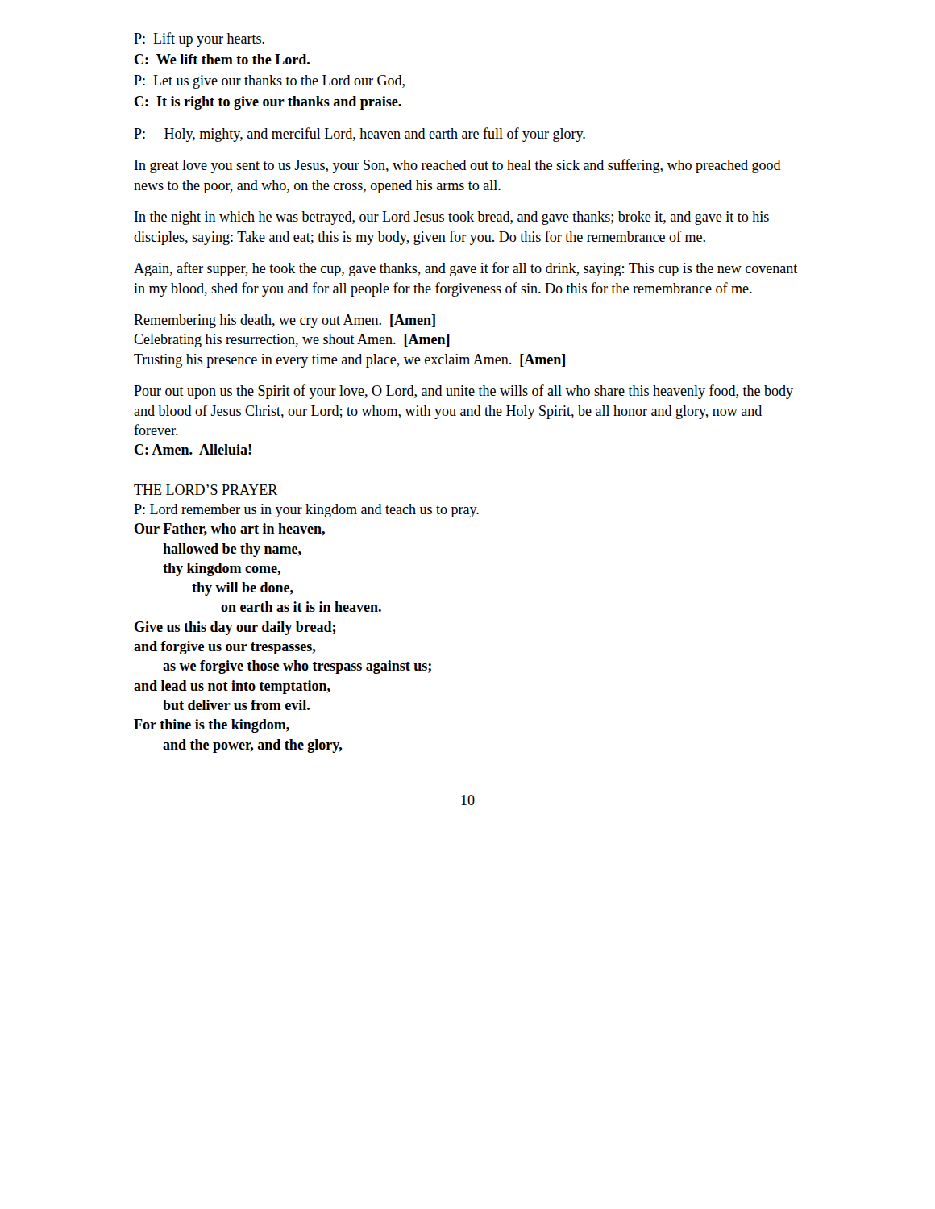P: Lift up your hearts.
C: We lift them to the Lord.
P: Let us give our thanks to the Lord our God,
C: It is right to give our thanks and praise.
P: Holy, mighty, and merciful Lord, heaven and earth are full of your glory.
In great love you sent to us Jesus, your Son, who reached out to heal the sick and suffering, who preached good news to the poor, and who, on the cross, opened his arms to all.
In the night in which he was betrayed, our Lord Jesus took bread, and gave thanks; broke it, and gave it to his disciples, saying: Take and eat; this is my body, given for you. Do this for the remembrance of me.
Again, after supper, he took the cup, gave thanks, and gave it for all to drink, saying: This cup is the new covenant in my blood, shed for you and for all people for the forgiveness of sin. Do this for the remembrance of me.
Remembering his death, we cry out Amen. [Amen]
Celebrating his resurrection, we shout Amen. [Amen]
Trusting his presence in every time and place, we exclaim Amen. [Amen]
Pour out upon us the Spirit of your love, O Lord, and unite the wills of all who share this heavenly food, the body and blood of Jesus Christ, our Lord; to whom, with you and the Holy Spirit, be all honor and glory, now and forever.
C: Amen. Alleluia!
THE LORD’S PRAYER
P: Lord remember us in your kingdom and teach us to pray.
Our Father, who art in heaven,
hallowed be thy name,
thy kingdom come,
thy will be done,
on earth as it is in heaven.
Give us this day our daily bread;
and forgive us our trespasses,
as we forgive those who trespass against us;
and lead us not into temptation,
but deliver us from evil.
For thine is the kingdom,
and the power, and the glory,
10